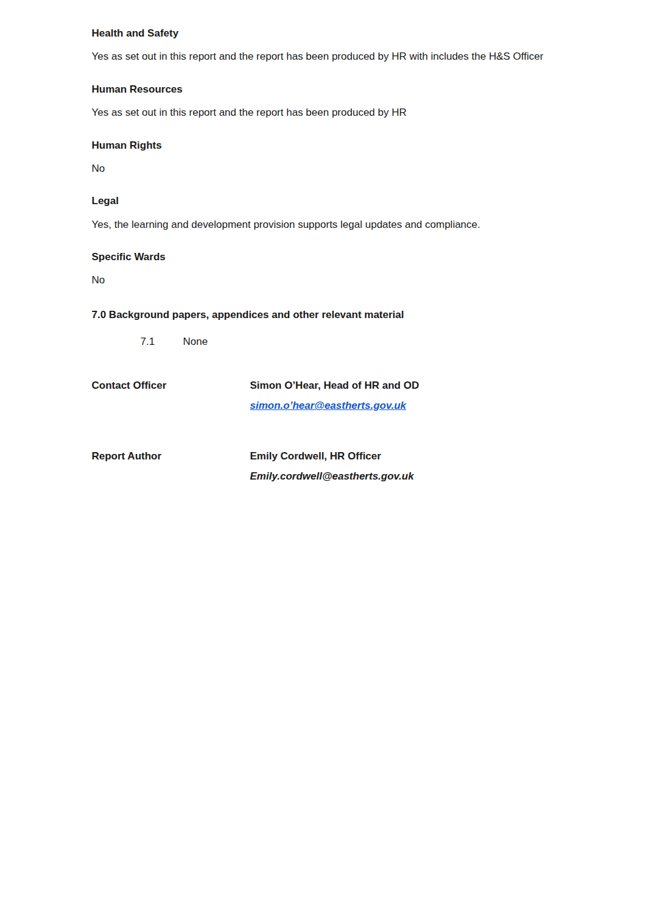Health and Safety
Yes as set out in this report and the report has been produced by HR with includes the H&S Officer
Human Resources
Yes as set out in this report and the report has been produced by HR
Human Rights
No
Legal
Yes, the learning and development provision supports legal updates and compliance.
Specific Wards
No
7.0 Background papers, appendices and other relevant material
7.1 None
Contact Officer Simon O’Hear, Head of HR and OD
simon.o’hear@eastherts.gov.uk
Report Author Emily Cordwell, HR Officer
Emily.cordwell@eastherts.gov.uk